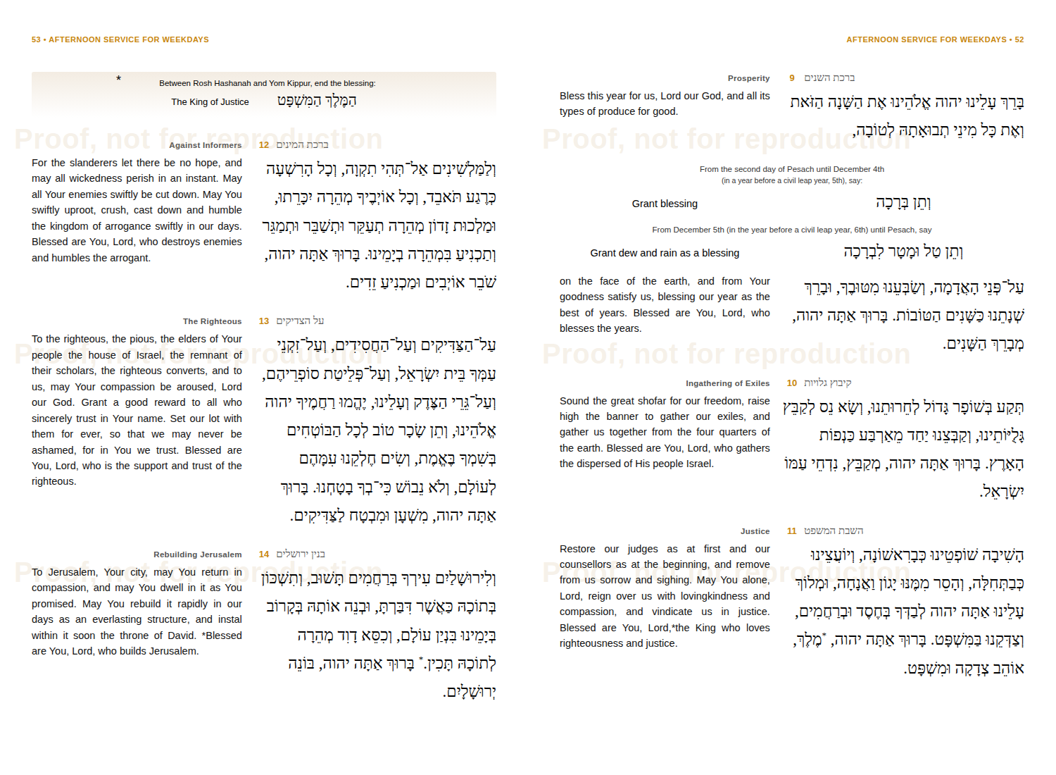53 • AFTERNOON SERVICE FOR WEEKDAYS
Proof, not for reproduction
Proof, not for reproduction
Proof, not for reproduction
*
Between Rosh Hashanah and Yom Kippur, end the blessing:
The King of Justice הַמֶּלֶךְ הַמִּשְׁפָּט
Against Informers
12
ברכת המינים
For the slanderers let there be no hope, and may all wickedness perish in an instant. May all Your enemies swiftly be cut down. May You swiftly uproot, crush, cast down and humble the kingdom of arrogance swiftly in our days. Blessed are You, Lord, who destroys enemies and humbles the arrogant.
וְלַמַּלְשִׁינִים אַל־תְּהִי תִקְוָה, וְכָל הָרִשְׁעָה כְּרֶגַע תֹּאבֵד, וְכָל אוֹיְבֶיךָ מְהֵרָה יִכָּרֵתוּ, וּמַלְכוּת זָדוֹן מְהֵרָה תְעַקֵּר וּתְשַׁבֵּר וּתְמַגֵּר וְתַכְנִיעַ בִּמְהֵרָה בְיָמֵינוּ. בָּרוּךְ אַתָּה יהוה, שֹׁבֵר אוֹיְבִים וּמַכְנִיעַ זֵדִים.
The Righteous
13
על הצדיקים
To the righteous, the pious, the elders of Your people the house of Israel, the remnant of their scholars, the righteous converts, and to us, may Your compassion be aroused, Lord our God. Grant a good reward to all who sincerely trust in Your name. Set our lot with them for ever, so that we may never be ashamed, for in You we trust. Blessed are You, Lord, who is the support and trust of the righteous.
עַל־הַצַּדִּיקִים וְעַל־הַחֲסִידִים, וְעַל־זִקְנֵי עַמְּךָ בֵּית יִשְׂרָאֵל, וְעַל־פְּלֵיטַת סוֹפְרֵיהֶם, וְעַל־גֵּרֵי הַצֶּדֶק וְעָלֵינוּ, יֶהֱמוּ רַחֲמֶיךָ יהוה אֱלֹהֵינוּ, וְתֵן שָׂכָר טוֹב לְכָל הַבּוֹטְחִים בְּשִׁמְךָ בֶּאֱמֶת, וְשִׂים חֶלְקֵנוּ עִמָּהֶם לְעוֹלָם, וְלֹא נֵבוֹשׁ כִּי־בְךָ בָטָחְנוּ. בָּרוּךְ אַתָּה יהוה, מִשְׁעָן וּמִבְטָח לַצַּדִּיקִים.
Rebuilding Jerusalem
14
בנין ירושלים
To Jerusalem, Your city, may You return in compassion, and may You dwell in it as You promised. May You rebuild it rapidly in our days as an everlasting structure, and instal within it soon the throne of David. *Blessed are You, Lord, who builds Jerusalem.
וְלִירוּשָׁלַיִם עִירְךָ בְּרַחֲמִים תָּשׁוּב, וְתִשְׁכּוֹן בְּתוֹכָהּ כַּאֲשֶׁר דִּבַּרְתָּ, וּבְנֵה אוֹתָהּ בְּקָרוֹב בְּיָמֵינוּ בִּנְיַן עוֹלָם, וְכִסֵּא דָוִד מְהֵרָה לְתוֹכָהּ תָּכִין.* בָּרוּךְ אַתָּה יהוה, בּוֹנֵה יְרוּשָׁלָיִם.
AFTERNOON SERVICE FOR WEEKDAYS • 52
Proof, not for reproduction
Proof, not for reproduction
Proof, not for reproduction
Prosperity
9
ברכת השנים
Bless this year for us, Lord our God, and all its types of produce for good.
בָּרֵךְ עָלֵינוּ יהוה אֱלֹהֵינוּ אֶת הַשָּׁנָה הַזֹּאת וְאֶת כָּל מִינֵי תְבוּאָתָהּ לְטוֹבָה,
From the second day of Pesach until December 4th
(in a year before a civil leap year, 5th), say:
Grant blessing
וְתֵן בְּרָכָה
From December 5th (in the year before a civil leap year, 6th) until Pesach, say
Grant dew and rain as a blessing
וְתֵן טַל וּמָטָר לִבְרָכָה
on the face of the earth, and from Your goodness satisfy us, blessing our year as the best of years. Blessed are You, Lord, who blesses the years.
עַל־פְּנֵי הָאֲדָמָה, וְשַׂבְּעֵנוּ מִטּוּבֶךָ, וּבָרֵךְ שְׁנָתֵנוּ כַּשָּׁנִים הַטּוֹבוֹת. בָּרוּךְ אַתָּה יהוה, מְבָרֵךְ הַשָּׁנִים.
Ingathering of Exiles
10
קיבוץ גלויות
Sound the great shofar for our freedom, raise high the banner to gather our exiles, and gather us together from the four quarters of the earth. Blessed are You, Lord, who gathers the dispersed of His people Israel.
תְּקַע בְּשׁוֹפָר גָּדוֹל לְחֵרוּתֵנוּ, וְשָׂא נֵס לְקַבֵּץ גָּלֻיּוֹתֵינוּ, וְקַבְּצֵנוּ יַחַד מֵאַרְבַּע כַּנְפוֹת הָאָרֶץ. בָּרוּךְ אַתָּה יהוה, מְקַבֵּץ, נִדְחֵי עַמּוֹ יִשְׂרָאֵל.
Justice
11
השבת המשפט
Restore our judges as at first and our counsellors as at the beginning, and remove from us sorrow and sighing. May You alone, Lord, reign over us with lovingkindness and compassion, and vindicate us in justice. Blessed are You, Lord,*the King who loves righteousness and justice.
הָשִׁיבָה שׁוֹפְטֵינוּ כְּבָרִאשׁוֹנָה, וְיוֹעֲצֵינוּ כְּבַתְּחִלָּה, וְהָסֵר מִמֶּנּוּ יָגוֹן וַאֲנָחָה, וּמְלוֹךְ עָלֵינוּ אַתָּה יהוה לְבַדְּךָ בְּחֶסֶד וּבְרַחֲמִים, וְצַדְּקֵנוּ בַּמִּשְׁפָּט. בָּרוּךְ אַתָּה יהוה, *מֶלֶךְ, אוֹהֵב צְדָקָה וּמִשְׁפָּט.